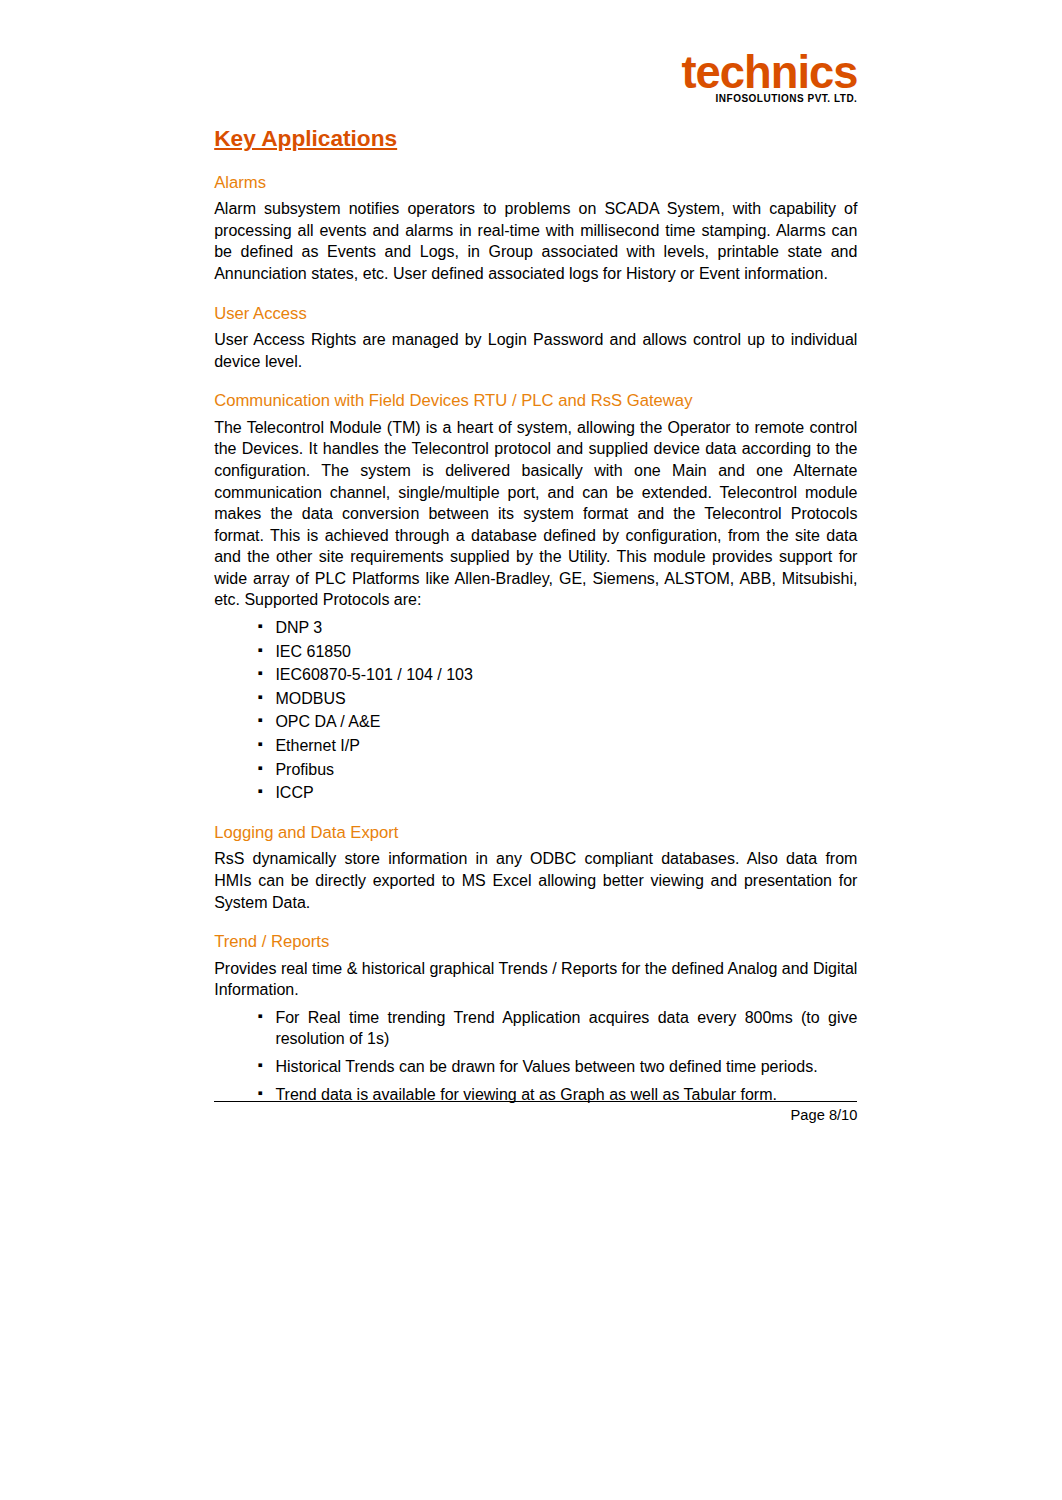technics
INFOSOLUTIONS PVT. LTD.
Key Applications
Alarms
Alarm subsystem notifies operators to problems on SCADA System, with capability of processing all events and alarms in real-time with millisecond time stamping. Alarms can be defined as Events and Logs, in Group associated with levels, printable state and Annunciation states, etc. User defined associated logs for History or Event information.
User Access
User Access Rights are managed by Login Password and allows control up to individual device level.
Communication with Field Devices RTU / PLC and RsS Gateway
The Telecontrol Module (TM) is a heart of system, allowing the Operator to remote control the Devices. It handles the Telecontrol protocol and supplied device data according to the configuration. The system is delivered basically with one Main and one Alternate communication channel, single/multiple port, and can be extended. Telecontrol module makes the data conversion between its system format and the Telecontrol Protocols format. This is achieved through a database defined by configuration, from the site data and the other site requirements supplied by the Utility. This module provides support for wide array of PLC Platforms like Allen-Bradley, GE, Siemens, ALSTOM, ABB, Mitsubishi, etc. Supported Protocols are:
DNP 3
IEC 61850
IEC60870-5-101 / 104 / 103
MODBUS
OPC DA / A&E
Ethernet I/P
Profibus
ICCP
Logging and Data Export
RsS dynamically store information in any ODBC compliant databases. Also data from HMIs can be directly exported to MS Excel allowing better viewing and presentation for System Data.
Trend / Reports
Provides real time & historical graphical Trends / Reports for the defined Analog and Digital Information.
For Real time trending Trend Application acquires data every 800ms (to give resolution of 1s)
Historical Trends can be drawn for Values between two defined time periods.
Trend data is available for viewing at as Graph as well as Tabular form.
Page 8/10